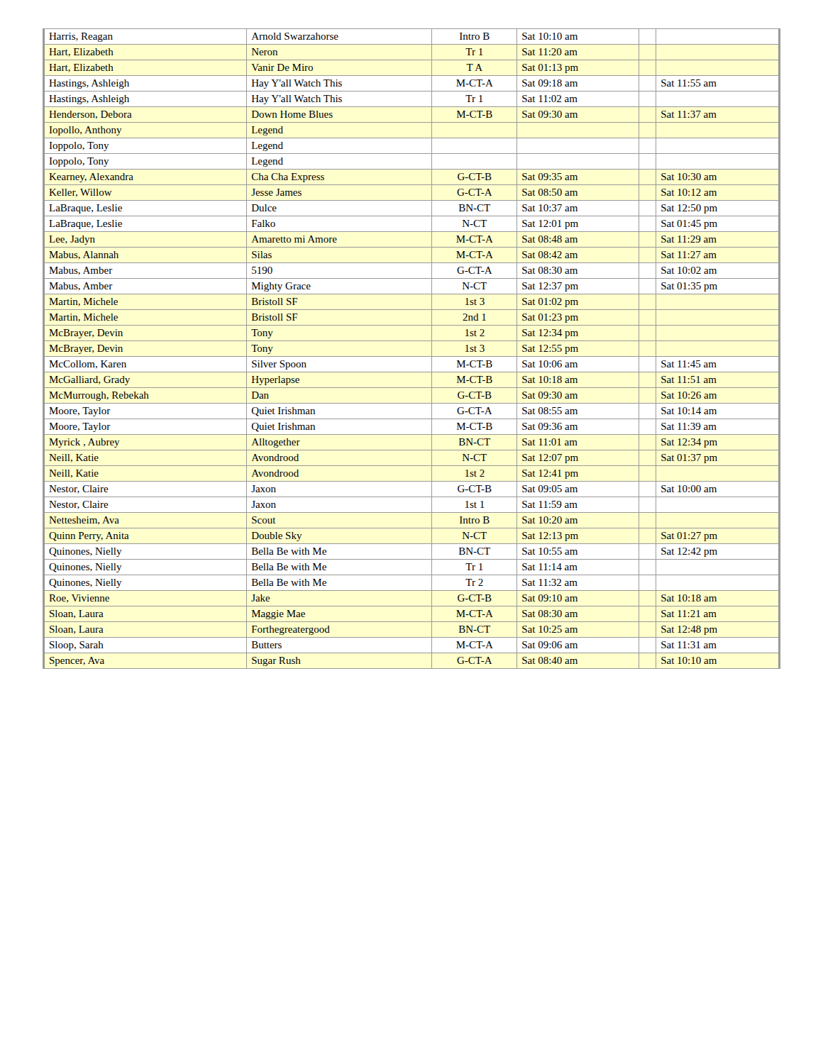| Harris, Reagan | Arnold Swarzahorse | Intro B | Sat 10:10 am | | |
| Hart, Elizabeth | Neron | Tr 1 | Sat 11:20 am | | |
| Hart, Elizabeth | Vanir De Miro | T A | Sat 01:13 pm | | |
| Hastings, Ashleigh | Hay Y'all Watch This | M-CT-A | Sat 09:18 am | | Sat 11:55 am |
| Hastings, Ashleigh | Hay Y'all Watch This | Tr 1 | Sat 11:02 am | | |
| Henderson, Debora | Down Home Blues | M-CT-B | Sat 09:30 am | | Sat 11:37 am |
| Iopollo, Anthony | Legend | | | | |
| Ioppolo, Tony | Legend | | | | |
| Ioppolo, Tony | Legend | | | | |
| Kearney, Alexandra | Cha Cha Express | G-CT-B | Sat 09:35 am | | Sat 10:30 am |
| Keller, Willow | Jesse James | G-CT-A | Sat 08:50 am | | Sat 10:12 am |
| LaBraque, Leslie | Dulce | BN-CT | Sat 10:37 am | | Sat 12:50 pm |
| LaBraque, Leslie | Falko | N-CT | Sat 12:01 pm | | Sat 01:45 pm |
| Lee, Jadyn | Amaretto mi Amore | M-CT-A | Sat 08:48 am | | Sat 11:29 am |
| Mabus, Alannah | Silas | M-CT-A | Sat 08:42 am | | Sat 11:27 am |
| Mabus, Amber | 5190 | G-CT-A | Sat 08:30 am | | Sat 10:02 am |
| Mabus, Amber | Mighty Grace | N-CT | Sat 12:37 pm | | Sat 01:35 pm |
| Martin, Michele | Bristoll SF | 1st 3 | Sat 01:02 pm | | |
| Martin, Michele | Bristoll SF | 2nd 1 | Sat 01:23 pm | | |
| McBrayer, Devin | Tony | 1st 2 | Sat 12:34 pm | | |
| McBrayer, Devin | Tony | 1st 3 | Sat 12:55 pm | | |
| McCollom, Karen | Silver Spoon | M-CT-B | Sat 10:06 am | | Sat 11:45 am |
| McGalliard, Grady | Hyperlapse | M-CT-B | Sat 10:18 am | | Sat 11:51 am |
| McMurrough, Rebekah | Dan | G-CT-B | Sat 09:30 am | | Sat 10:26 am |
| Moore, Taylor | Quiet Irishman | G-CT-A | Sat 08:55 am | | Sat 10:14 am |
| Moore, Taylor | Quiet Irishman | M-CT-B | Sat 09:36 am | | Sat 11:39 am |
| Myrick , Aubrey | Alltogether | BN-CT | Sat 11:01 am | | Sat 12:34 pm |
| Neill, Katie | Avondrood | N-CT | Sat 12:07 pm | | Sat 01:37 pm |
| Neill, Katie | Avondrood | 1st 2 | Sat 12:41 pm | | |
| Nestor, Claire | Jaxon | G-CT-B | Sat 09:05 am | | Sat 10:00 am |
| Nestor, Claire | Jaxon | 1st 1 | Sat 11:59 am | | |
| Nettesheim, Ava | Scout | Intro B | Sat 10:20 am | | |
| Quinn Perry, Anita | Double Sky | N-CT | Sat 12:13 pm | | Sat 01:27 pm |
| Quinones, Nielly | Bella Be with Me | BN-CT | Sat 10:55 am | | Sat 12:42 pm |
| Quinones, Nielly | Bella Be with Me | Tr 1 | Sat 11:14 am | | |
| Quinones, Nielly | Bella Be with Me | Tr 2 | Sat 11:32 am | | |
| Roe, Vivienne | Jake | G-CT-B | Sat 09:10 am | | Sat 10:18 am |
| Sloan, Laura | Maggie Mae | M-CT-A | Sat 08:30 am | | Sat 11:21 am |
| Sloan, Laura | Forthegreatergood | BN-CT | Sat 10:25 am | | Sat 12:48 pm |
| Sloop, Sarah | Butters | M-CT-A | Sat 09:06 am | | Sat 11:31 am |
| Spencer, Ava | Sugar Rush | G-CT-A | Sat 08:40 am | | Sat 10:10 am |